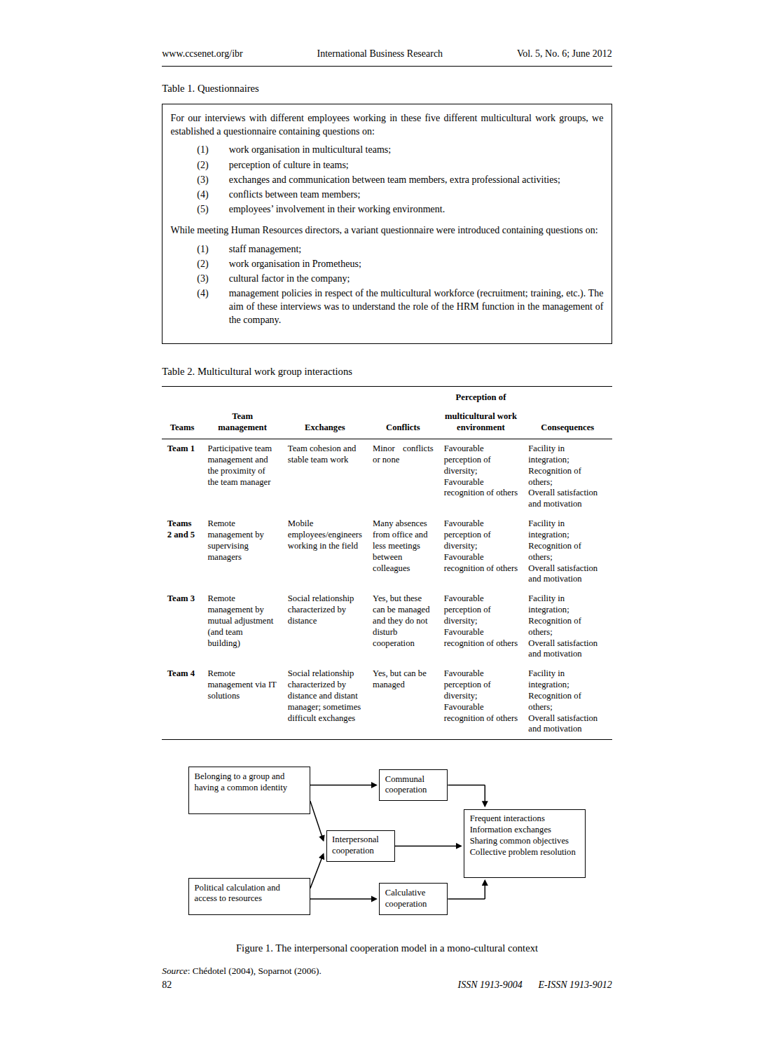www.ccsenet.org/ibr
International Business Research
Vol. 5, No. 6; June 2012
Table 1. Questionnaires
For our interviews with different employees working in these five different multicultural work groups, we established a questionnaire containing questions on:
work organisation in multicultural teams;
perception of culture in teams;
exchanges and communication between team members, extra professional activities;
conflicts between team members;
employees’ involvement in their working environment.
While meeting Human Resources directors, a variant questionnaire were introduced containing questions on:
staff management;
work organisation in Prometheus;
cultural factor in the company;
management policies in respect of the multicultural workforce (recruitment; training, etc.). The aim of these interviews was to understand the role of the HRM function in the management of the company.
Table 2. Multicultural work group interactions
| | | | | Perception of | |
| --- | --- | --- | --- | --- | --- |
| Teams | Team management | Exchanges | Conflicts | multicultural work environment | Consequences |
| Team 1 | Participative team management and the proximity of the team manager | Team cohesion and stable team work | Minor conflicts or none | Favourable perception of diversity; Favourable recognition of others | Facility in integration; Recognition of others; Overall satisfaction and motivation |
| Teams 2 and 5 | Remote management by supervising managers | Mobile employees/engineers working in the field | Many absences from office and less meetings between colleagues | Favourable perception of diversity; Favourable recognition of others | Facility in integration; Recognition of others; Overall satisfaction and motivation |
| Team 3 | Remote management by mutual adjustment (and team building) | Social relationship characterized by distance | Yes, but these can be managed and they do not disturb cooperation | Favourable perception of diversity; Favourable recognition of others | Facility in integration; Recognition of others; Overall satisfaction and motivation |
| Team 4 | Remote management via IT solutions | Social relationship characterized by distance and distant manager; sometimes difficult exchanges | Yes, but can be managed | Favourable perception of diversity; Favourable recognition of others | Facility in integration; Recognition of others; Overall satisfaction and motivation |
Belonging to a group and having a common identity
Communal cooperation
Interpersonal cooperation
Political calculation and access to resources
Calculative cooperation
Frequent interactions
Information exchanges
Sharing common objectives
Collective problem resolution
Figure 1. The interpersonal cooperation model in a mono-cultural context
Source: Chédotel (2004), Soparnot (2006).
82
ISSN 1913-9004 E-ISSN 1913-9012